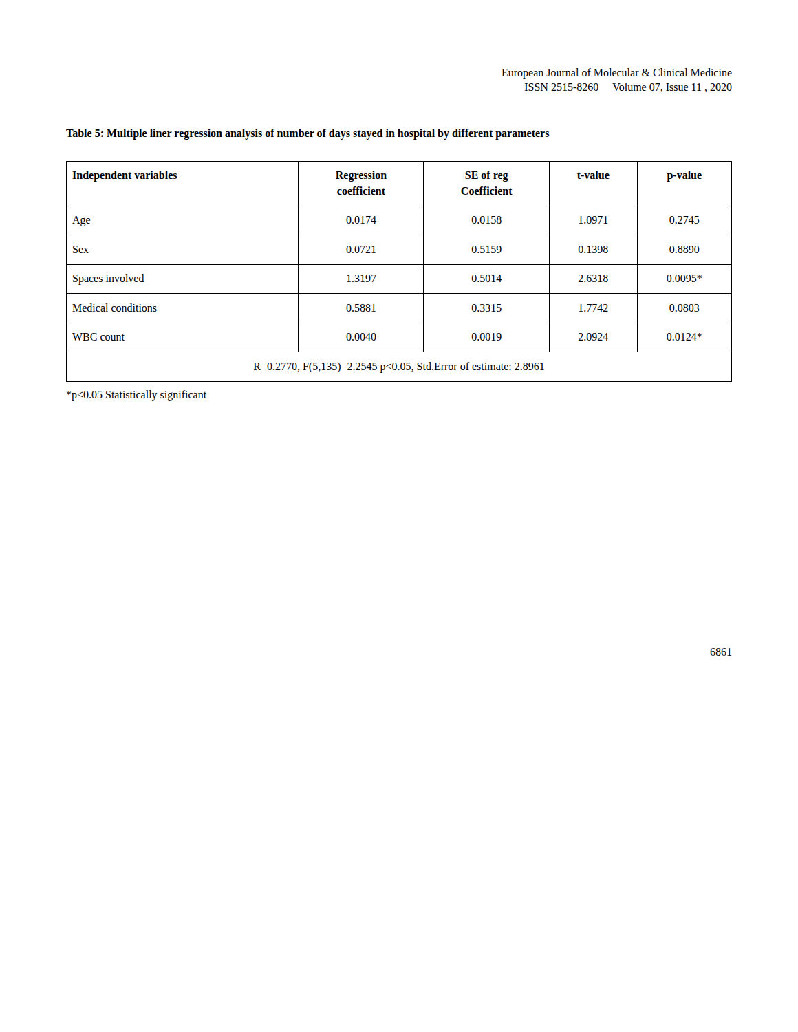European Journal of Molecular & Clinical Medicine ISSN 2515-8260 Volume 07, Issue 11 , 2020
Table 5: Multiple liner regression analysis of number of days stayed in hospital by different parameters
| Independent variables | Regression coefficient | SE of reg Coefficient | t-value | p-value |
| --- | --- | --- | --- | --- |
| Age | 0.0174 | 0.0158 | 1.0971 | 0.2745 |
| Sex | 0.0721 | 0.5159 | 0.1398 | 0.8890 |
| Spaces involved | 1.3197 | 0.5014 | 2.6318 | 0.0095* |
| Medical conditions | 0.5881 | 0.3315 | 1.7742 | 0.0803 |
| WBC count | 0.0040 | 0.0019 | 2.0924 | 0.0124* |
| R=0.2770, F(5,135)=2.2545 p<0.05, Std.Error of estimate: 2.8961 |
*p<0.05 Statistically significant
6861